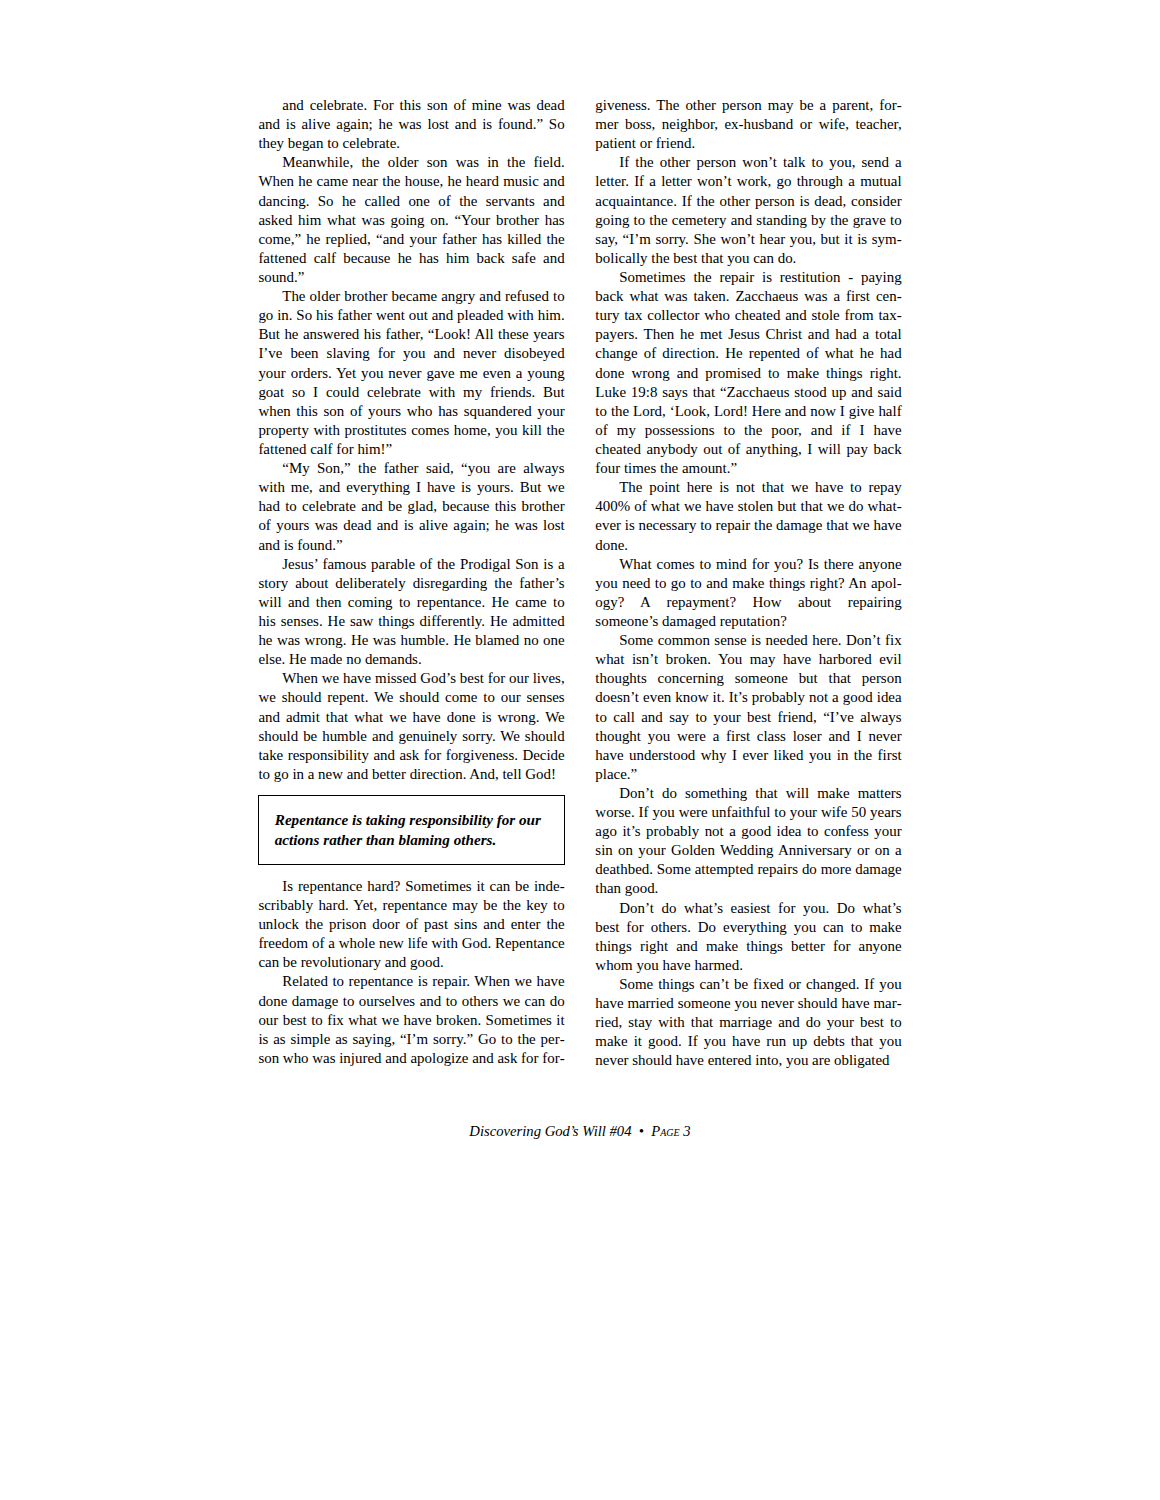and celebrate. For this son of mine was dead and is alive again; he was lost and is found.” So they began to celebrate.
Meanwhile, the older son was in the field. When he came near the house, he heard music and dancing. So he called one of the servants and asked him what was going on. “Your brother has come,” he replied, “and your father has killed the fattened calf because he has him back safe and sound.”
The older brother became angry and refused to go in. So his father went out and pleaded with him. But he answered his father, “Look! All these years I’ve been slaving for you and never disobeyed your orders. Yet you never gave me even a young goat so I could celebrate with my friends. But when this son of yours who has squandered your property with prostitutes comes home, you kill the fattened calf for him!”
“My Son,” the father said, “you are always with me, and everything I have is yours. But we had to celebrate and be glad, because this brother of yours was dead and is alive again; he was lost and is found.”
Jesus’ famous parable of the Prodigal Son is a story about deliberately disregarding the father’s will and then coming to repentance. He came to his senses. He saw things differently. He admitted he was wrong. He was humble. He blamed no one else. He made no demands.
When we have missed God’s best for our lives, we should repent. We should come to our senses and admit that what we have done is wrong. We should be humble and genuinely sorry. We should take responsibility and ask for forgiveness. Decide to go in a new and better direction. And, tell God!
Repentance is taking responsibility for our actions rather than blaming others.
Is repentance hard? Sometimes it can be indescribably hard. Yet, repentance may be the key to unlock the prison door of past sins and enter the freedom of a whole new life with God. Repentance can be revolutionary and good.
Related to repentance is repair. When we have done damage to ourselves and to others we can do our best to fix what we have broken. Sometimes it is as simple as saying, “I’m sorry.” Go to the person who was injured and apologize and ask for forgiveness. The other person may be a parent, former boss, neighbor, ex-husband or wife, teacher, patient or friend.
If the other person won’t talk to you, send a letter. If a letter won’t work, go through a mutual acquaintance. If the other person is dead, consider going to the cemetery and standing by the grave to say, “I’m sorry. She won’t hear you, but it is symbolically the best that you can do.
Sometimes the repair is restitution - paying back what was taken. Zacchaeus was a first century tax collector who cheated and stole from taxpayers. Then he met Jesus Christ and had a total change of direction. He repented of what he had done wrong and promised to make things right. Luke 19:8 says that “Zacchaeus stood up and said to the Lord, ‘Look, Lord! Here and now I give half of my possessions to the poor, and if I have cheated anybody out of anything, I will pay back four times the amount.”
The point here is not that we have to repay 400% of what we have stolen but that we do whatever is necessary to repair the damage that we have done.
What comes to mind for you? Is there anyone you need to go to and make things right? An apology? A repayment? How about repairing someone’s damaged reputation?
Some common sense is needed here. Don’t fix what isn’t broken. You may have harbored evil thoughts concerning someone but that person doesn’t even know it. It’s probably not a good idea to call and say to your best friend, “I’ve always thought you were a first class loser and I never have understood why I ever liked you in the first place.”
Don’t do something that will make matters worse. If you were unfaithful to your wife 50 years ago it’s probably not a good idea to confess your sin on your Golden Wedding Anniversary or on a deathbed. Some attempted repairs do more damage than good.
Don’t do what’s easiest for you. Do what’s best for others. Do everything you can to make things right and make things better for anyone whom you have harmed.
Some things can’t be fixed or changed. If you have married someone you never should have married, stay with that marriage and do your best to make it good. If you have run up debts that you never should have entered into, you are obligated
Discovering God’s Will #04 • Page 3